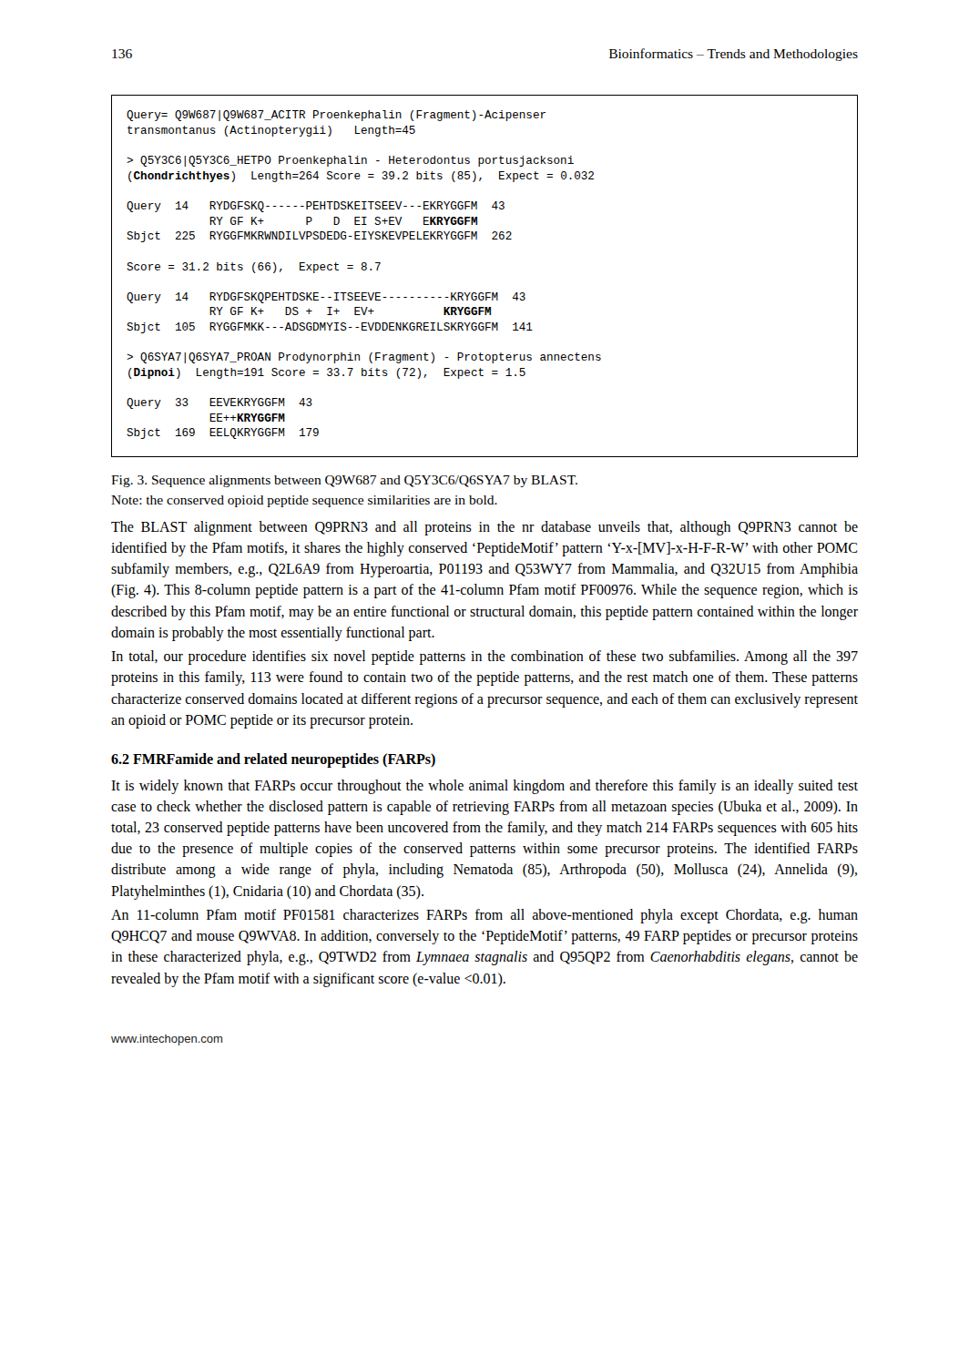136 Bioinformatics – Trends and Methodologies
Query= Q9W687|Q9W687_ACITR Proenkephalin (Fragment)-Acipenser transmontanus (Actinopterygii) Length=45 > Q5Y3C6|Q5Y3C6_HETPO Proenkephalin - Heterodontus portusjacksoni (Chondrichthyes) Length=264 Score = 39.2 bits (85), Expect = 0.032 Query 14 RYDGFSKQ------PEHTDSKEITSEEV---EKRYGGFM 43 RY GF K+ P D EI S+EV EKRYGGFM Sbjct 225 RYGGFMKRWNDILVPSDEDG-EIYSKEVPELEKRYGGFM 262 Score = 31.2 bits (66), Expect = 8.7 Query 14 RYDGFSKQPEHTDSKE--ITSEEVE----------KRYGGFM 43 RY GF K+ DS + I+ EV+ KRYGGFM Sbjct 105 RYGGFMKK---ADSGDMYIS--EVDDENKGREILSKRYGGFM 141 > Q6SYA7|Q6SYA7_PROAN Prodynorphin (Fragment) - Protopterus annectens (Dipnoi) Length=191 Score = 33.7 bits (72), Expect = 1.5 Query 33 EEVEKRYGGFM 43 EE++KRYGGFM Sbjct 169 EELQKRYGGFM 179
Fig. 3. Sequence alignments between Q9W687 and Q5Y3C6/Q6SYA7 by BLAST. Note: the conserved opioid peptide sequence similarities are in bold.
The BLAST alignment between Q9PRN3 and all proteins in the nr database unveils that, although Q9PRN3 cannot be identified by the Pfam motifs, it shares the highly conserved ‘PeptideMotif’ pattern ‘Y-x-[MV]-x-H-F-R-W’ with other POMC subfamily members, e.g., Q2L6A9 from Hyperoartia, P01193 and Q53WY7 from Mammalia, and Q32U15 from Amphibia (Fig. 4). This 8-column peptide pattern is a part of the 41-column Pfam motif PF00976. While the sequence region, which is described by this Pfam motif, may be an entire functional or structural domain, this peptide pattern contained within the longer domain is probably the most essentially functional part.
In total, our procedure identifies six novel peptide patterns in the combination of these two subfamilies. Among all the 397 proteins in this family, 113 were found to contain two of the peptide patterns, and the rest match one of them. These patterns characterize conserved domains located at different regions of a precursor sequence, and each of them can exclusively represent an opioid or POMC peptide or its precursor protein.
6.2 FMRFamide and related neuropeptides (FARPs)
It is widely known that FARPs occur throughout the whole animal kingdom and therefore this family is an ideally suited test case to check whether the disclosed pattern is capable of retrieving FARPs from all metazoan species (Ubuka et al., 2009). In total, 23 conserved peptide patterns have been uncovered from the family, and they match 214 FARPs sequences with 605 hits due to the presence of multiple copies of the conserved patterns within some precursor proteins. The identified FARPs distribute among a wide range of phyla, including Nematoda (85), Arthropoda (50), Mollusca (24), Annelida (9), Platyhelminthes (1), Cnidaria (10) and Chordata (35).
An 11-column Pfam motif PF01581 characterizes FARPs from all above-mentioned phyla except Chordata, e.g. human Q9HCQ7 and mouse Q9WVA8. In addition, conversely to the ‘PeptideMotif’ patterns, 49 FARP peptides or precursor proteins in these characterized phyla, e.g., Q9TWD2 from Lymnaea stagnalis and Q95QP2 from Caenorhabditis elegans, cannot be revealed by the Pfam motif with a significant score (e-value <0.01).
www.intechopen.com